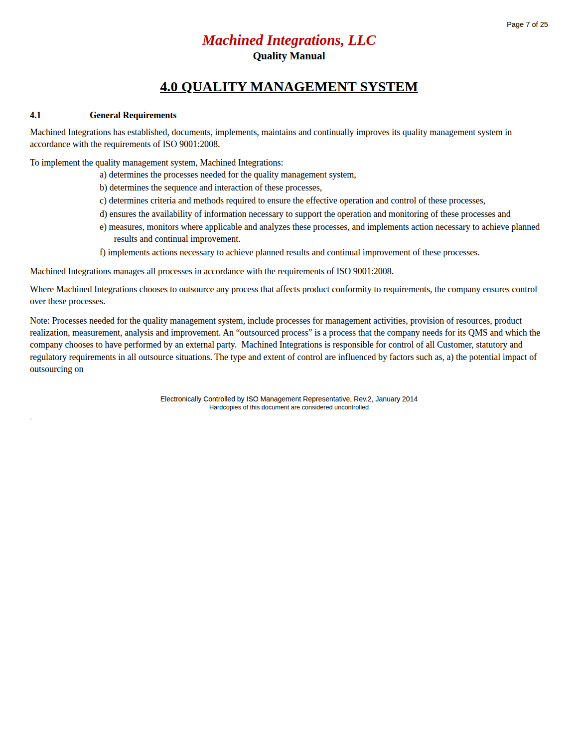Page 7 of 25
Machined Integrations, LLC
Quality Manual
4.0 QUALITY MANAGEMENT SYSTEM
4.1 General Requirements
Machined Integrations has established, documents, implements, maintains and continually improves its quality management system in accordance with the requirements of ISO 9001:2008.
To implement the quality management system, Machined Integrations:
a) determines the processes needed for the quality management system,
b) determines the sequence and interaction of these processes,
c) determines criteria and methods required to ensure the effective operation and control of these processes,
d) ensures the availability of information necessary to support the operation and monitoring of these processes and
e) measures, monitors where applicable and analyzes these processes, and implements action necessary to achieve planned results and continual improvement.
f) implements actions necessary to achieve planned results and continual improvement of these processes.
Machined Integrations manages all processes in accordance with the requirements of ISO 9001:2008.
Where Machined Integrations chooses to outsource any process that affects product conformity to requirements, the company ensures control over these processes.
Note: Processes needed for the quality management system, include processes for management activities, provision of resources, product realization, measurement, analysis and improvement. An “outsourced process” is a process that the company needs for its QMS and which the company chooses to have performed by an external party. Machined Integrations is responsible for control of all Customer, statutory and regulatory requirements in all outsource situations. The type and extent of control are influenced by factors such as, a) the potential impact of outsourcing on
Electronically Controlled by ISO Management Representative, Rev.2, January 2014
Hardcopies of this document are considered uncontrolled
.